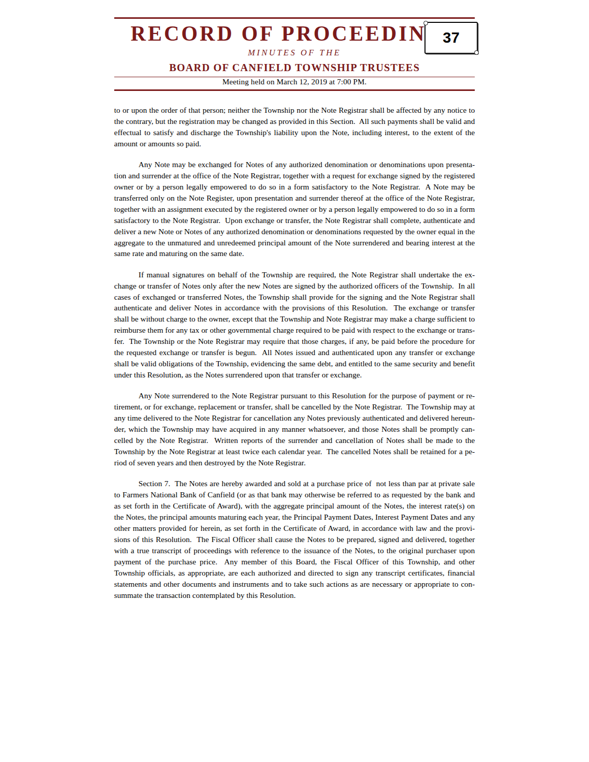RECORD OF PROCEEDINGS
MINUTES OF THE
BOARD OF CANFIELD TOWNSHIP TRUSTEES
Meeting held on March 12, 2019 at 7:00 PM.
37
to or upon the order of that person; neither the Township nor the Note Registrar shall be affected by any notice to the contrary, but the registration may be changed as provided in this Section. All such payments shall be valid and effectual to satisfy and discharge the Township's liability upon the Note, including interest, to the extent of the amount or amounts so paid.
Any Note may be exchanged for Notes of any authorized denomination or denominations upon presentation and surrender at the office of the Note Registrar, together with a request for exchange signed by the registered owner or by a person legally empowered to do so in a form satisfactory to the Note Registrar. A Note may be transferred only on the Note Register, upon presentation and surrender thereof at the office of the Note Registrar, together with an assignment executed by the registered owner or by a person legally empowered to do so in a form satisfactory to the Note Registrar. Upon exchange or transfer, the Note Registrar shall complete, authenticate and deliver a new Note or Notes of any authorized denomination or denominations requested by the owner equal in the aggregate to the unmatured and unredeemed principal amount of the Note surrendered and bearing interest at the same rate and maturing on the same date.
If manual signatures on behalf of the Township are required, the Note Registrar shall undertake the exchange or transfer of Notes only after the new Notes are signed by the authorized officers of the Township. In all cases of exchanged or transferred Notes, the Township shall provide for the signing and the Note Registrar shall authenticate and deliver Notes in accordance with the provisions of this Resolution. The exchange or transfer shall be without charge to the owner, except that the Township and Note Registrar may make a charge sufficient to reimburse them for any tax or other governmental charge required to be paid with respect to the exchange or transfer. The Township or the Note Registrar may require that those charges, if any, be paid before the procedure for the requested exchange or transfer is begun. All Notes issued and authenticated upon any transfer or exchange shall be valid obligations of the Township, evidencing the same debt, and entitled to the same security and benefit under this Resolution, as the Notes surrendered upon that transfer or exchange.
Any Note surrendered to the Note Registrar pursuant to this Resolution for the purpose of payment or retirement, or for exchange, replacement or transfer, shall be cancelled by the Note Registrar. The Township may at any time delivered to the Note Registrar for cancellation any Notes previously authenticated and delivered hereunder, which the Township may have acquired in any manner whatsoever, and those Notes shall be promptly cancelled by the Note Registrar. Written reports of the surrender and cancellation of Notes shall be made to the Township by the Note Registrar at least twice each calendar year. The cancelled Notes shall be retained for a period of seven years and then destroyed by the Note Registrar.
Section 7. The Notes are hereby awarded and sold at a purchase price of not less than par at private sale to Farmers National Bank of Canfield (or as that bank may otherwise be referred to as requested by the bank and as set forth in the Certificate of Award), with the aggregate principal amount of the Notes, the interest rate(s) on the Notes, the principal amounts maturing each year, the Principal Payment Dates, Interest Payment Dates and any other matters provided for herein, as set forth in the Certificate of Award, in accordance with law and the provisions of this Resolution. The Fiscal Officer shall cause the Notes to be prepared, signed and delivered, together with a true transcript of proceedings with reference to the issuance of the Notes, to the original purchaser upon payment of the purchase price. Any member of this Board, the Fiscal Officer of this Township, and other Township officials, as appropriate, are each authorized and directed to sign any transcript certificates, financial statements and other documents and instruments and to take such actions as are necessary or appropriate to consummate the transaction contemplated by this Resolution.